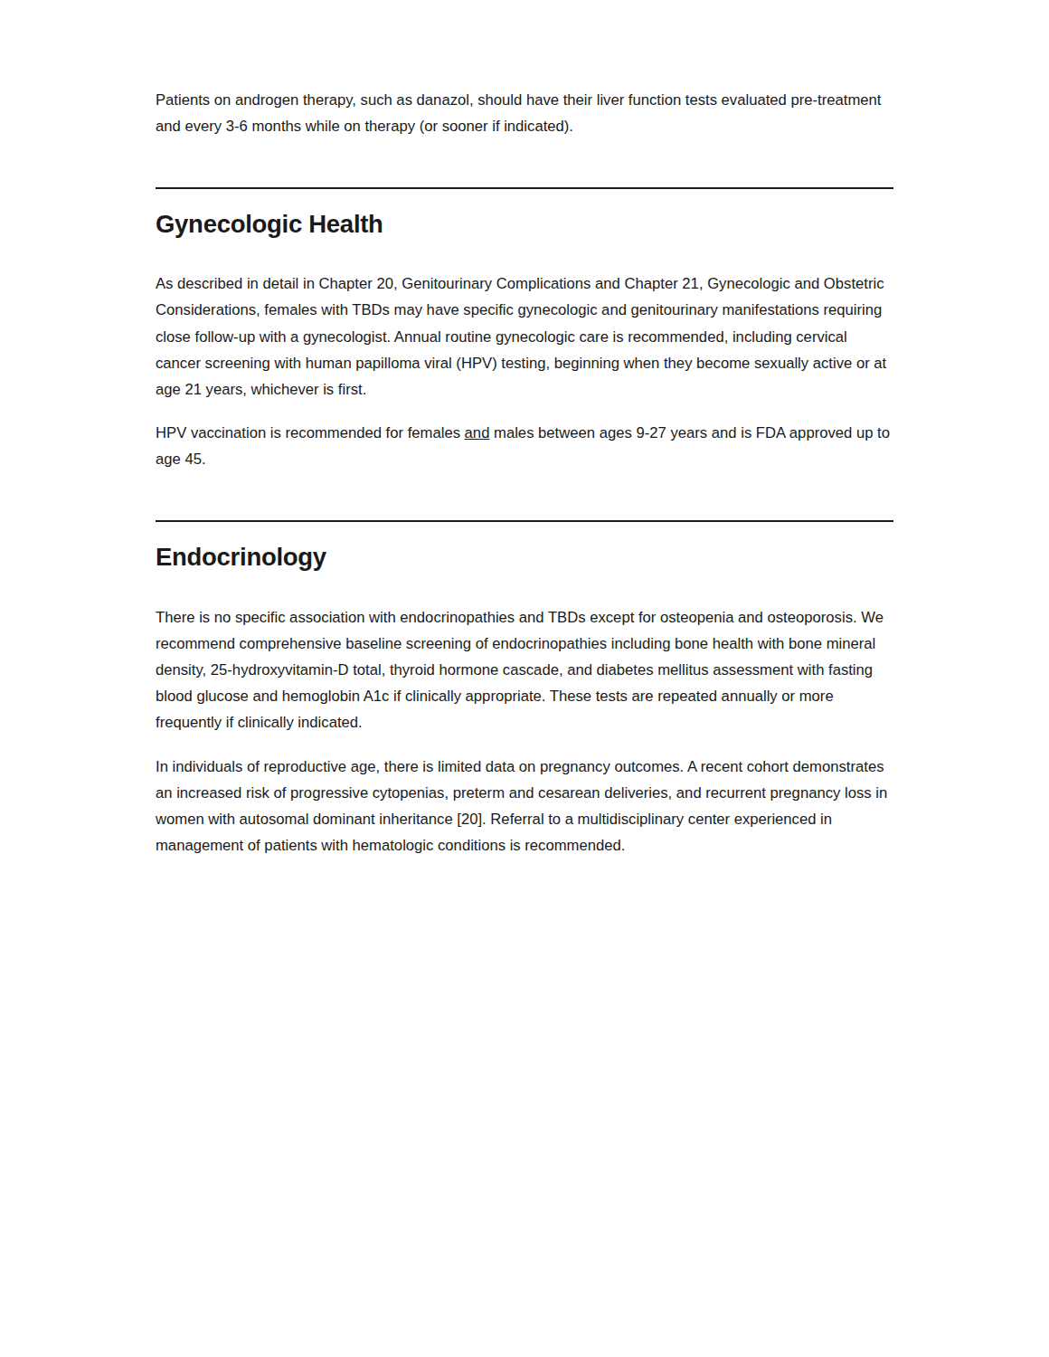Patients on androgen therapy, such as danazol, should have their liver function tests evaluated pre-treatment and every 3-6 months while on therapy (or sooner if indicated).
Gynecologic Health
As described in detail in Chapter 20, Genitourinary Complications and Chapter 21, Gynecologic and Obstetric Considerations, females with TBDs may have specific gynecologic and genitourinary manifestations requiring close follow-up with a gynecologist. Annual routine gynecologic care is recommended, including cervical cancer screening with human papilloma viral (HPV) testing, beginning when they become sexually active or at age 21 years, whichever is first.
HPV vaccination is recommended for females and males between ages 9-27 years and is FDA approved up to age 45.
Endocrinology
There is no specific association with endocrinopathies and TBDs except for osteopenia and osteoporosis. We recommend comprehensive baseline screening of endocrinopathies including bone health with bone mineral density, 25-hydroxyvitamin-D total, thyroid hormone cascade, and diabetes mellitus assessment with fasting blood glucose and hemoglobin A1c if clinically appropriate. These tests are repeated annually or more frequently if clinically indicated.
In individuals of reproductive age, there is limited data on pregnancy outcomes. A recent cohort demonstrates an increased risk of progressive cytopenias, preterm and cesarean deliveries, and recurrent pregnancy loss in women with autosomal dominant inheritance [20]. Referral to a multidisciplinary center experienced in management of patients with hematologic conditions is recommended.